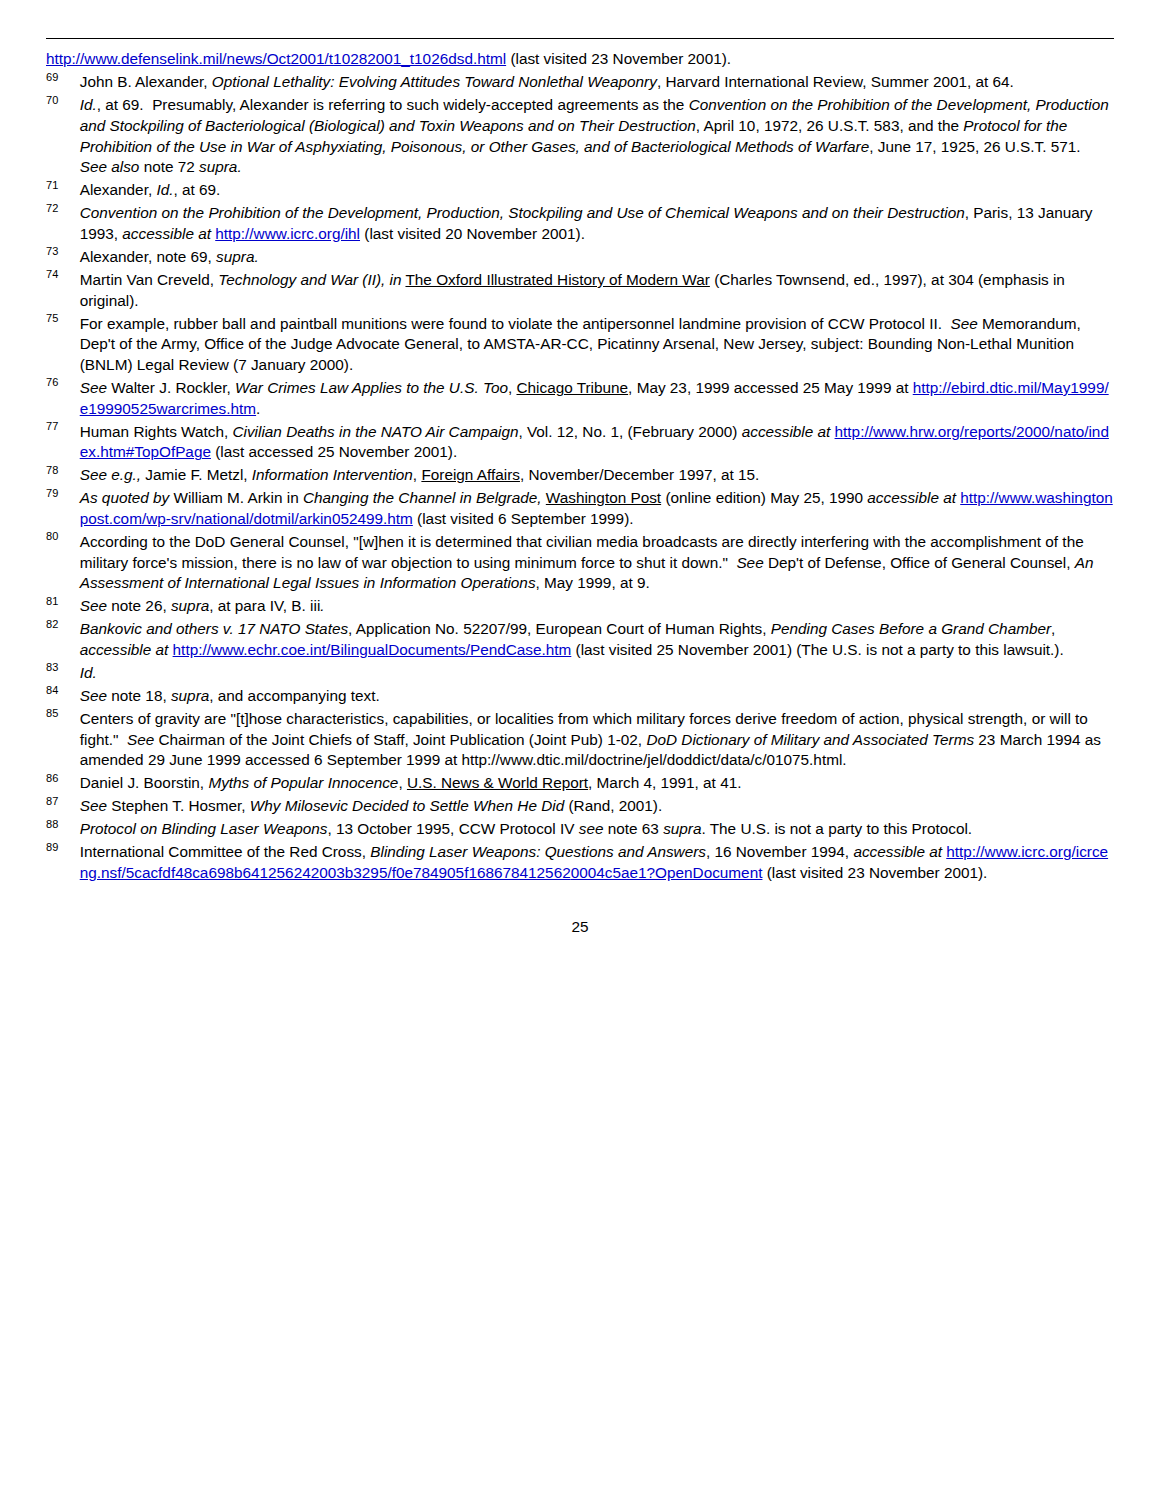http://www.defenselink.mil/news/Oct2001/t10282001_t1026dsd.html (last visited 23 November 2001).
69 John B. Alexander, Optional Lethality: Evolving Attitudes Toward Nonlethal Weaponry, Harvard International Review, Summer 2001, at 64.
70 Id., at 69. Presumably, Alexander is referring to such widely-accepted agreements as the Convention on the Prohibition of the Development, Production and Stockpiling of Bacteriological (Biological) and Toxin Weapons and on Their Destruction, April 10, 1972, 26 U.S.T. 583, and the Protocol for the Prohibition of the Use in War of Asphyxiating, Poisonous, or Other Gases, and of Bacteriological Methods of Warfare, June 17, 1925, 26 U.S.T. 571. See also note 72 supra.
71 Alexander, Id., at 69.
72 Convention on the Prohibition of the Development, Production, Stockpiling and Use of Chemical Weapons and on their Destruction, Paris, 13 January 1993, accessible at http://www.icrc.org/ihl (last visited 20 November 2001).
73 Alexander, note 69, supra.
74 Martin Van Creveld, Technology and War (II), in The Oxford Illustrated History of Modern War (Charles Townsend, ed., 1997), at 304 (emphasis in original).
75 For example, rubber ball and paintball munitions were found to violate the antipersonnel landmine provision of CCW Protocol II. See Memorandum, Dep't of the Army, Office of the Judge Advocate General, to AMSTA-AR-CC, Picatinny Arsenal, New Jersey, subject: Bounding Non-Lethal Munition (BNLM) Legal Review (7 January 2000).
76 See Walter J. Rockler, War Crimes Law Applies to the U.S. Too, Chicago Tribune, May 23, 1999 accessed 25 May 1999 at http://ebird.dtic.mil/May1999/e19990525warcrimes.htm.
77 Human Rights Watch, Civilian Deaths in the NATO Air Campaign, Vol. 12, No. 1, (February 2000) accessible at http://www.hrw.org/reports/2000/nato/index.htm#TopOfPage (last accessed 25 November 2001).
78 See e.g., Jamie F. Metzl, Information Intervention, Foreign Affairs, November/December 1997, at 15.
79 As quoted by William M. Arkin in Changing the Channel in Belgrade, Washington Post (online edition) May 25, 1990 accessible at http://www.washingtonpost.com/wp-srv/national/dotmil/arkin052499.htm (last visited 6 September 1999).
80 According to the DoD General Counsel, "[w]hen it is determined that civilian media broadcasts are directly interfering with the accomplishment of the military force's mission, there is no law of war objection to using minimum force to shut it down." See Dep't of Defense, Office of General Counsel, An Assessment of International Legal Issues in Information Operations, May 1999, at 9.
81 See note 26, supra, at para IV, B. iii.
82 Bankovic and others v. 17 NATO States, Application No. 52207/99, European Court of Human Rights, Pending Cases Before a Grand Chamber, accessible at http://www.echr.coe.int/BilingualDocuments/PendCase.htm (last visited 25 November 2001) (The U.S. is not a party to this lawsuit.).
83 Id.
84 See note 18, supra, and accompanying text.
85 Centers of gravity are "[t]hose characteristics, capabilities, or localities from which military forces derive freedom of action, physical strength, or will to fight." See Chairman of the Joint Chiefs of Staff, Joint Publication (Joint Pub) 1-02, DoD Dictionary of Military and Associated Terms 23 March 1994 as amended 29 June 1999 accessed 6 September 1999 at http://www.dtic.mil/doctrine/jel/doddict/data/c/01075.html.
86 Daniel J. Boorstin, Myths of Popular Innocence, U.S. News & World Report, March 4, 1991, at 41.
87 See Stephen T. Hosmer, Why Milosevic Decided to Settle When He Did (Rand, 2001).
88 Protocol on Blinding Laser Weapons, 13 October 1995, CCW Protocol IV see note 63 supra. The U.S. is not a party to this Protocol.
89 International Committee of the Red Cross, Blinding Laser Weapons: Questions and Answers, 16 November 1994, accessible at http://www.icrc.org/icrceng.nsf/5cacfdf48ca698b641256242003b3295/f0e784905f1686784125620004c5ae1?OpenDocument (last visited 23 November 2001).
25